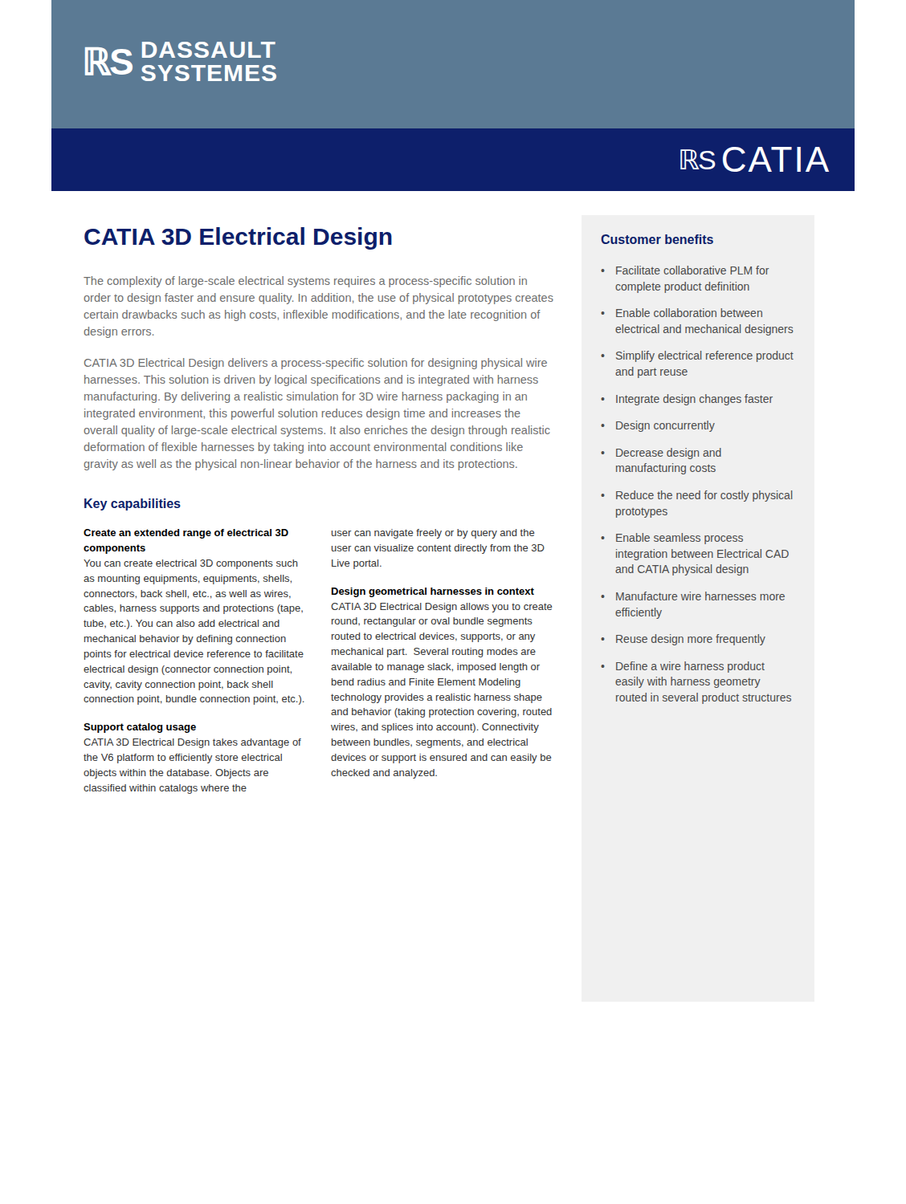ℝS DASSAULT
SYSTEMES
ℝS CATIA
CATIA 3D Electrical Design
The complexity of large-scale electrical systems requires a process-specific solution in order to design faster and ensure quality. In addition, the use of physical prototypes creates certain drawbacks such as high costs, inflexible modifications, and the late recognition of design errors.
CATIA 3D Electrical Design delivers a process-specific solution for designing physical wire harnesses. This solution is driven by logical specifications and is integrated with harness manufacturing. By delivering a realistic simulation for 3D wire harness packaging in an integrated environment, this powerful solution reduces design time and increases the overall quality of large-scale electrical systems. It also enriches the design through realistic deformation of flexible harnesses by taking into account environmental conditions like gravity as well as the physical non-linear behavior of the harness and its protections.
Key capabilities
Create an extended range of electrical 3D components
You can create electrical 3D components such as mounting equipments, equipments, shells, connectors, back shell, etc., as well as wires, cables, harness supports and protections (tape, tube, etc.). You can also add electrical and mechanical behavior by defining connection points for electrical device reference to facilitate electrical design (connector connection point, cavity, cavity connection point, back shell connection point, bundle connection point, etc.).
Support catalog usage
CATIA 3D Electrical Design takes advantage of the V6 platform to efficiently store electrical objects within the database. Objects are classified within catalogs where the
user can navigate freely or by query and the user can visualize content directly from the 3D Live portal.
Design geometrical harnesses in context
CATIA 3D Electrical Design allows you to create round, rectangular or oval bundle segments routed to electrical devices, supports, or any mechanical part. Several routing modes are available to manage slack, imposed length or bend radius and Finite Element Modeling technology provides a realistic harness shape and behavior (taking protection covering, routed wires, and splices into account). Connectivity between bundles, segments, and electrical devices or support is ensured and can easily be checked and analyzed.
Customer benefits
Facilitate collaborative PLM for complete product definition
Enable collaboration between electrical and mechanical designers
Simplify electrical reference product and part reuse
Integrate design changes faster
Design concurrently
Decrease design and manufacturing costs
Reduce the need for costly physical prototypes
Enable seamless process integration between Electrical CAD and CATIA physical design
Manufacture wire harnesses more efficiently
Reuse design more frequently
Define a wire harness product easily with harness geometry routed in several product structures